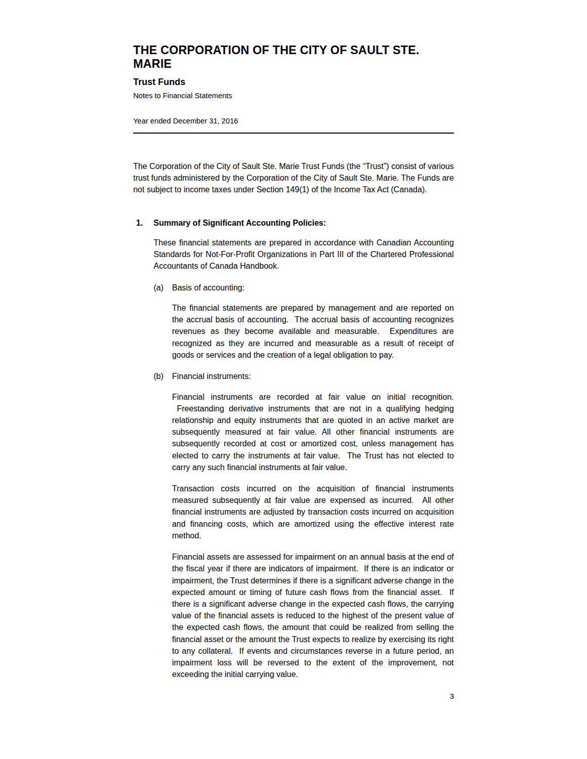THE CORPORATION OF THE CITY OF SAULT STE. MARIE
Trust Funds
Notes to Financial Statements
Year ended December 31, 2016
The Corporation of the City of Sault Ste. Marie Trust Funds (the “Trust”) consist of various trust funds administered by the Corporation of the City of Sault Ste. Marie. The Funds are not subject to income taxes under Section 149(1) of the Income Tax Act (Canada).
Summary of Significant Accounting Policies:
These financial statements are prepared in accordance with Canadian Accounting Standards for Not-For-Profit Organizations in Part III of the Chartered Professional Accountants of Canada Handbook.
Basis of accounting:
The financial statements are prepared by management and are reported on the accrual basis of accounting. The accrual basis of accounting recognizes revenues as they become available and measurable. Expenditures are recognized as they are incurred and measurable as a result of receipt of goods or services and the creation of a legal obligation to pay.
Financial instruments:
Financial instruments are recorded at fair value on initial recognition. Freestanding derivative instruments that are not in a qualifying hedging relationship and equity instruments that are quoted in an active market are subsequently measured at fair value. All other financial instruments are subsequently recorded at cost or amortized cost, unless management has elected to carry the instruments at fair value. The Trust has not elected to carry any such financial instruments at fair value.
Transaction costs incurred on the acquisition of financial instruments measured subsequently at fair value are expensed as incurred. All other financial instruments are adjusted by transaction costs incurred on acquisition and financing costs, which are amortized using the effective interest rate method.
Financial assets are assessed for impairment on an annual basis at the end of the fiscal year if there are indicators of impairment. If there is an indicator or impairment, the Trust determines if there is a significant adverse change in the expected amount or timing of future cash flows from the financial asset. If there is a significant adverse change in the expected cash flows, the carrying value of the financial assets is reduced to the highest of the present value of the expected cash flows, the amount that could be realized from selling the financial asset or the amount the Trust expects to realize by exercising its right to any collateral. If events and circumstances reverse in a future period, an impairment loss will be reversed to the extent of the improvement, not exceeding the initial carrying value.
3